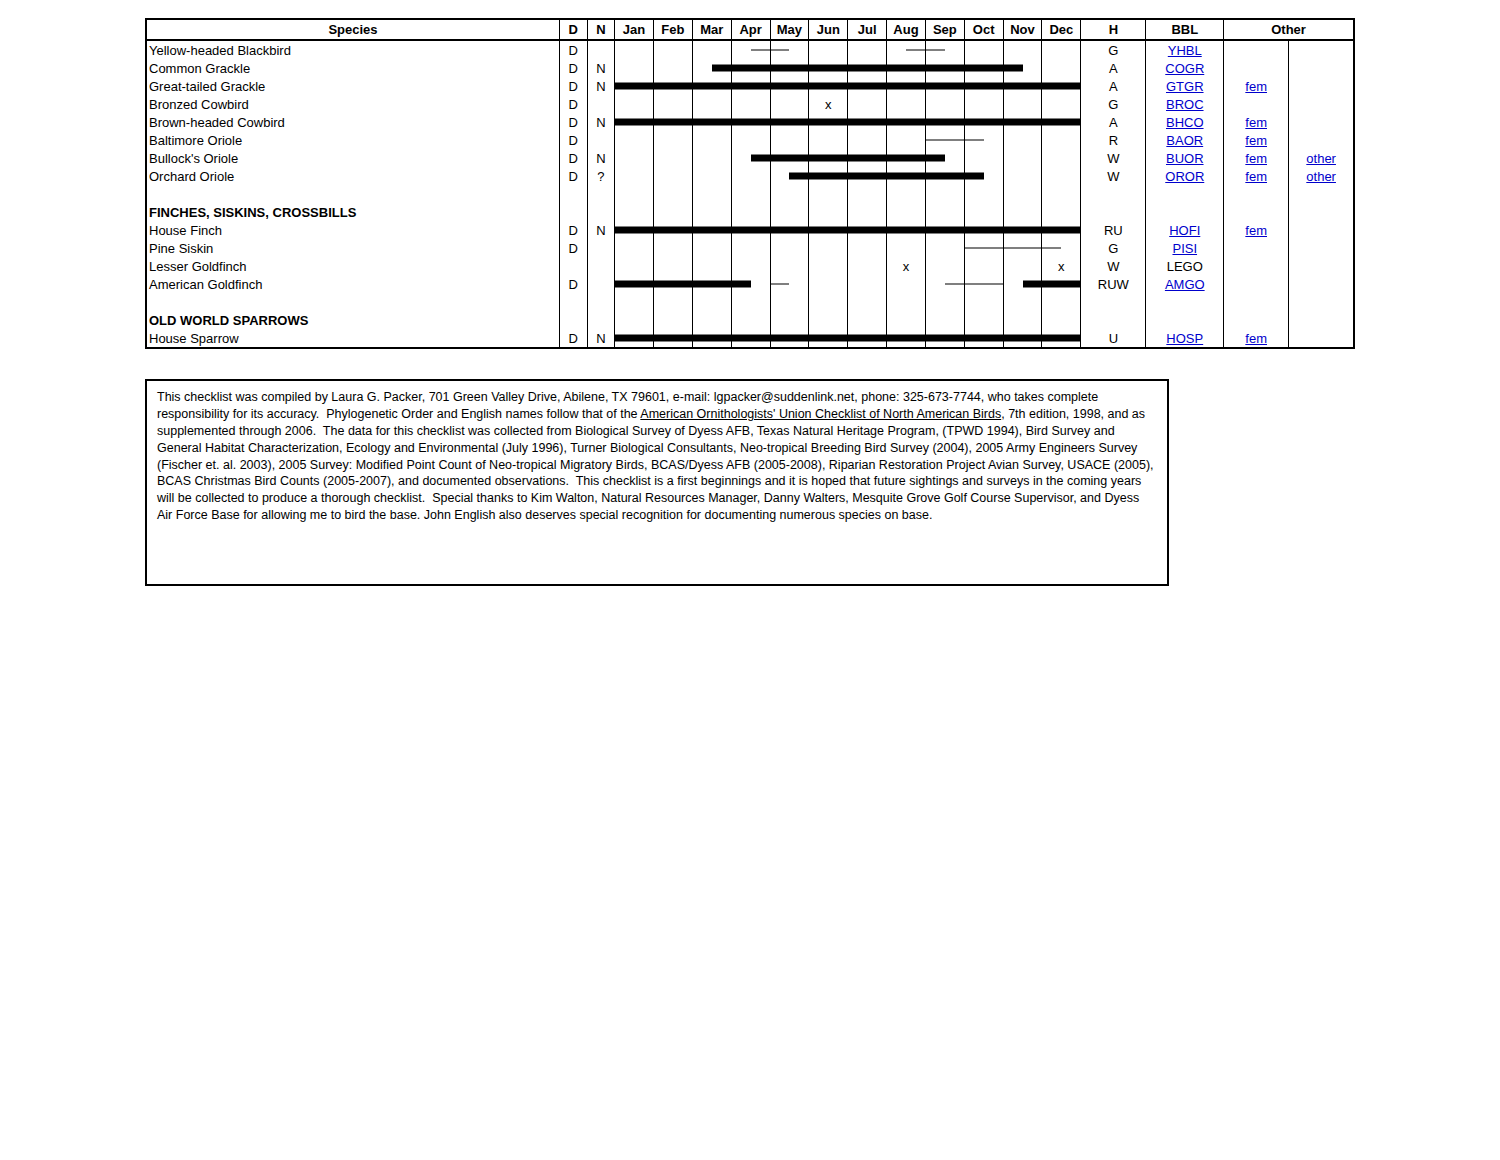| Species | D | N | Jan | Feb | Mar | Apr | May | Jun | Jul | Aug | Sep | Oct | Nov | Dec | H | BBL | Other |
| --- | --- | --- | --- | --- | --- | --- | --- | --- | --- | --- | --- | --- | --- | --- | --- | --- | --- |
| Yellow-headed Blackbird | D | | | | | | | | | | | | | | G | YHBL | | |
| Common Grackle | D | N | | | | | | | | | | | | | A | COGR | | |
| Great-tailed Grackle | D | N | | | | | | | | | | | | | A | GTGR | fem | |
| Bronzed Cowbird | D | | | | | | | x | | | | | | | G | BROC | | |
| Brown-headed Cowbird | D | N | | | | | | | | | | | | | A | BHCO | fem | |
| Baltimore Oriole | D | | | | | | | | | | | | | | R | BAOR | fem | |
| Bullock's Oriole | D | N | | | | | | | | | | | | | W | BUOR | fem | other |
| Orchard Oriole | D | ? | | | | | | | | | | | | | W | OROR | fem | other |
| FINCHES, SISKINS, CROSSBILLS | | | | | | | | | | | | | | | | | | |
| House Finch | D | N | | | | | | | | | | | | | RU | HOFI | fem | |
| Pine Siskin | D | | | | | | | | | | | | | | G | PISI | | |
| Lesser Goldfinch | | | | | | | | | | x | | | | x | W | LEGO | | |
| American Goldfinch | D | | | | | | | | | | | | | | RUW | AMGO | | |
| OLD WORLD SPARROWS | | | | | | | | | | | | | | | | | | |
| House Sparrow | D | N | | | | | | | | | | | | | U | HOSP | fem | |
This checklist was compiled by Laura G. Packer, 701 Green Valley Drive, Abilene, TX 79601, e-mail: lgpacker@suddenlink.net, phone: 325-673-7744, who takes complete responsibility for its accuracy. Phylogenetic Order and English names follow that of the American Ornithologists' Union Checklist of North American Birds, 7th edition, 1998, and as supplemented through 2006. The data for this checklist was collected from Biological Survey of Dyess AFB, Texas Natural Heritage Program, (TPWD 1994), Bird Survey and General Habitat Characterization, Ecology and Environmental (July 1996), Turner Biological Consultants, Neo-tropical Breeding Bird Survey (2004), 2005 Army Engineers Survey (Fischer et. al. 2003), 2005 Survey: Modified Point Count of Neo-tropical Migratory Birds, BCAS/Dyess AFB (2005-2008), Riparian Restoration Project Avian Survey, USACE (2005), BCAS Christmas Bird Counts (2005-2007), and documented observations. This checklist is a first beginnings and it is hoped that future sightings and surveys in the coming years will be collected to produce a thorough checklist. Special thanks to Kim Walton, Natural Resources Manager, Danny Walters, Mesquite Grove Golf Course Supervisor, and Dyess Air Force Base for allowing me to bird the base. John English also deserves special recognition for documenting numerous species on base.